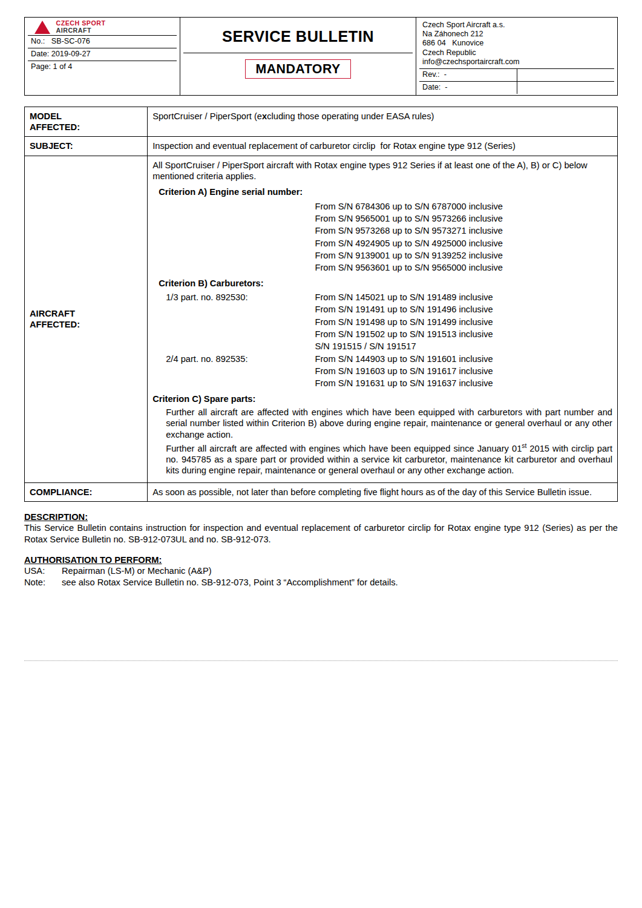| / CZECH SPORT AIRCRAFT / / No.: SB-SC-076 / / Date: 2019-09-27 / / Page: 1 of 4 / | SERVICE BULLETIN MANDATORY | Czech Sport Aircraft a.s. Na Záhonech 212 686 04 Kunovice Czech Republic info@czechsportaircraft.com / Rev.: - / / / Date: - / / |
| MODEL AFFECTED: | SportCruiser / PiperSport (e x cluding those operating under EASA rules) |
| SUBJECT: | Inspection and eventual replacement of carburetor circlip for Rotax engine type 912 (Series) |
| AIRCRAFT AFFECTED: | All SportCruiser / PiperSport aircraft with Rotax engine types 912 Series if at least one of the A), B) or C) below mentioned criteria applies. Criterion A) Engine serial number: / / From S/N 6784306 up to S/N 6787000 inclusive / / / From S/N 9565001 up to S/N 9573266 inclusive / / / From S/N 9573268 up to S/N 9573271 inclusive / / / From S/N 4924905 up to S/N 4925000 inclusive / / / From S/N 9139001 up to S/N 9139252 inclusive / / / From S/N 9563601 up to S/N 9565000 inclusive / Criterion B) Carburetors: / 1/3 part. no. 892530: / From S/N 145021 up to S/N 191489 inclusive / / / From S/N 191491 up to S/N 191496 inclusive / / / From S/N 191498 up to S/N 191499 inclusive / / / From S/N 191502 up to S/N 191513 inclusive / / / S/N 191515 / S/N 191517 / / 2/4 part. no. 892535: / From S/N 144903 up to S/N 191601 inclusive / / / From S/N 191603 up to S/N 191617 inclusive / / / From S/N 191631 up to S/N 191637 inclusive / Criterion C) Spare parts: Further all aircraft are affected with engines which have been equipped with carburetors with part number and serial number listed within Criterion B) above during engine repair, maintenance or general overhaul or any other exchange action. Further all aircraft are affected with engines which have been equipped since January 01 st 2015 with circlip part no. 945785 as a spare part or provided within a service kit carburetor, maintenance kit carburetor and overhaul kits during engine repair, maintenance or general overhaul or any other exchange action. |
| COMPLIANCE: | As soon as possible, not later than before completing five flight hours as of the day of this Service Bulletin issue. |
DESCRIPTION:
This Service Bulletin contains instruction for inspection and eventual replacement of carburetor circlip for Rotax engine type 912 (Series) as per the Rotax Service Bulletin no. SB-912-073UL and no. SB-912-073.
AUTHORISATION TO PERFORM:
| USA: | Repairman (LS-M) or Mechanic (A&P) |
| Note: | see also Rotax Service Bulletin no. SB-912-073, Point 3 “Accomplishment” for details. |